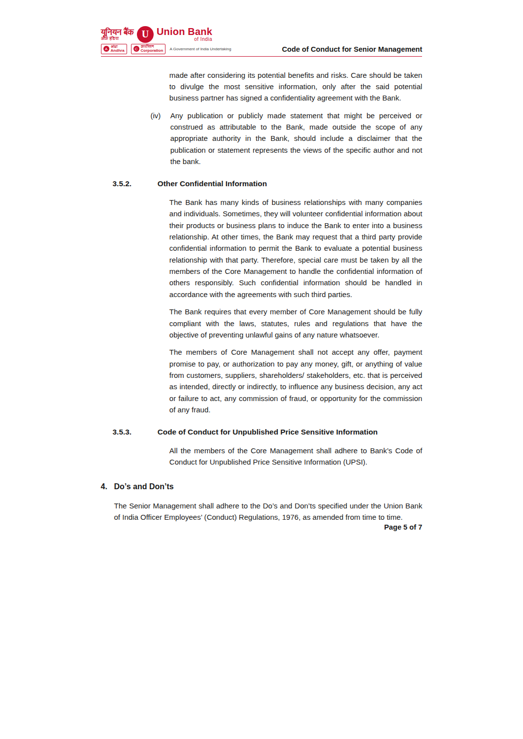यूनियन बैंक ऑफ़ इंडिया
U
Union Bank
of India
A
आंध्रा Andhra
C
कार्पोरेशन Corporation
A Government of India Undertaking
Code of Conduct for Senior Management
made after considering its potential benefits and risks. Care should be taken to divulge the most sensitive information, only after the said potential business partner has signed a confidentiality agreement with the Bank.
(iv)
Any publication or publicly made statement that might be perceived or construed as attributable to the Bank, made outside the scope of any appropriate authority in the Bank, should include a disclaimer that the publication or statement represents the views of the specific author and not the bank.
3.5.2. Other Confidential Information
The Bank has many kinds of business relationships with many companies and individuals. Sometimes, they will volunteer confidential information about their products or business plans to induce the Bank to enter into a business relationship. At other times, the Bank may request that a third party provide confidential information to permit the Bank to evaluate a potential business relationship with that party. Therefore, special care must be taken by all the members of the Core Management to handle the confidential information of others responsibly. Such confidential information should be handled in accordance with the agreements with such third parties.
The Bank requires that every member of Core Management should be fully compliant with the laws, statutes, rules and regulations that have the objective of preventing unlawful gains of any nature whatsoever.
The members of Core Management shall not accept any offer, payment promise to pay, or authorization to pay any money, gift, or anything of value from customers, suppliers, shareholders/ stakeholders, etc. that is perceived as intended, directly or indirectly, to influence any business decision, any act or failure to act, any commission of fraud, or opportunity for the commission of any fraud.
3.5.3. Code of Conduct for Unpublished Price Sensitive Information
All the members of the Core Management shall adhere to Bank’s Code of Conduct for Unpublished Price Sensitive Information (UPSI).
4. Do’s and Don’ts
The Senior Management shall adhere to the Do’s and Don’ts specified under the Union Bank of India Officer Employees’ (Conduct) Regulations, 1976, as amended from time to time.
Page 5 of 7